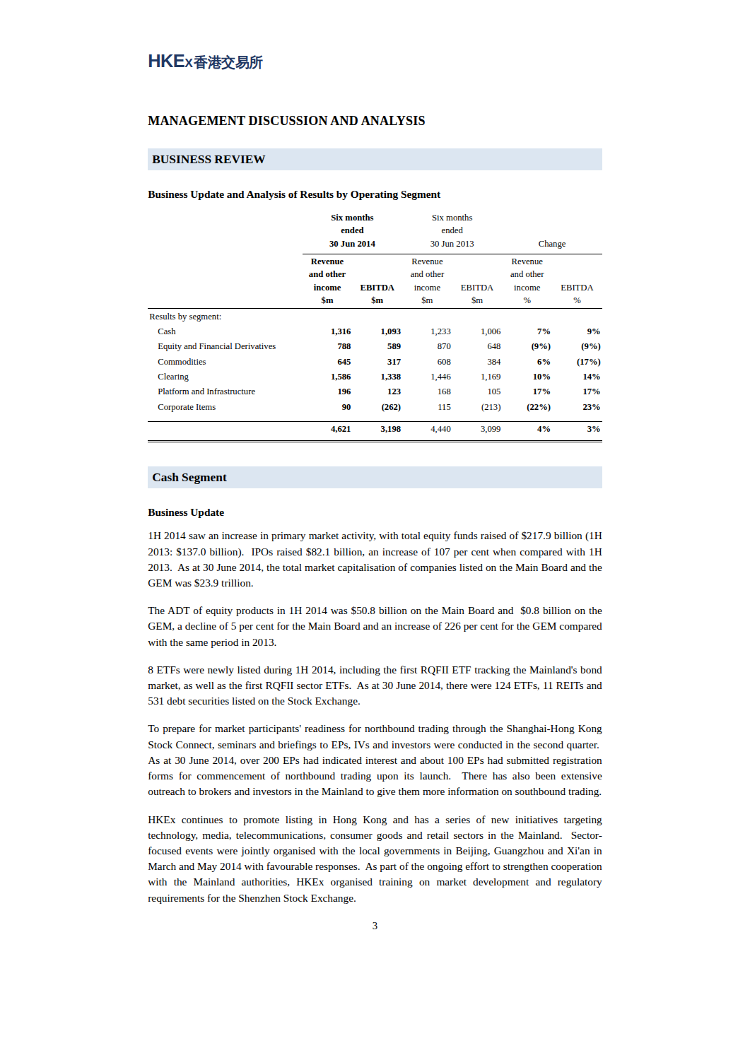HKE X香港交易所
MANAGEMENT DISCUSSION AND ANALYSIS
BUSINESS REVIEW
Business Update and Analysis of Results by Operating Segment
| | Six months ended 30 Jun 2014 | Six months ended 30 Jun 2013 | Change |
| | Revenue and other income $m | EBITDA $m | Revenue and other income $m | EBITDA $m | Revenue and other income % | EBITDA % |
| Results by segment: | | | | | | |
| Cash | 1,316 | 1,093 | 1,233 | 1,006 | 7% | 9% |
| Equity and Financial Derivatives | 788 | 589 | 870 | 648 | (9%) | (9%) |
| Commodities | 645 | 317 | 608 | 384 | 6% | (17%) |
| Clearing | 1,586 | 1,338 | 1,446 | 1,169 | 10% | 14% |
| Platform and Infrastructure | 196 | 123 | 168 | 105 | 17% | 17% |
| Corporate Items | 90 | (262) | 115 | (213) | (22%) | 23% |
| | 4,621 | 3,198 | 4,440 | 3,099 | 4% | 3% |
Cash Segment
Business Update
1H 2014 saw an increase in primary market activity, with total equity funds raised of $217.9 billion (1H 2013: $137.0 billion). IPOs raised $82.1 billion, an increase of 107 per cent when compared with 1H 2013. As at 30 June 2014, the total market capitalisation of companies listed on the Main Board and the GEM was $23.9 trillion.
The ADT of equity products in 1H 2014 was $50.8 billion on the Main Board and $0.8 billion on the GEM, a decline of 5 per cent for the Main Board and an increase of 226 per cent for the GEM compared with the same period in 2013.
8 ETFs were newly listed during 1H 2014, including the first RQFII ETF tracking the Mainland's bond market, as well as the first RQFII sector ETFs. As at 30 June 2014, there were 124 ETFs, 11 REITs and 531 debt securities listed on the Stock Exchange.
To prepare for market participants' readiness for northbound trading through the Shanghai-Hong Kong Stock Connect, seminars and briefings to EPs, IVs and investors were conducted in the second quarter. As at 30 June 2014, over 200 EPs had indicated interest and about 100 EPs had submitted registration forms for commencement of northbound trading upon its launch. There has also been extensive outreach to brokers and investors in the Mainland to give them more information on southbound trading.
HKEx continues to promote listing in Hong Kong and has a series of new initiatives targeting technology, media, telecommunications, consumer goods and retail sectors in the Mainland. Sector-focused events were jointly organised with the local governments in Beijing, Guangzhou and Xi'an in March and May 2014 with favourable responses. As part of the ongoing effort to strengthen cooperation with the Mainland authorities, HKEx organised training on market development and regulatory requirements for the Shenzhen Stock Exchange.
3